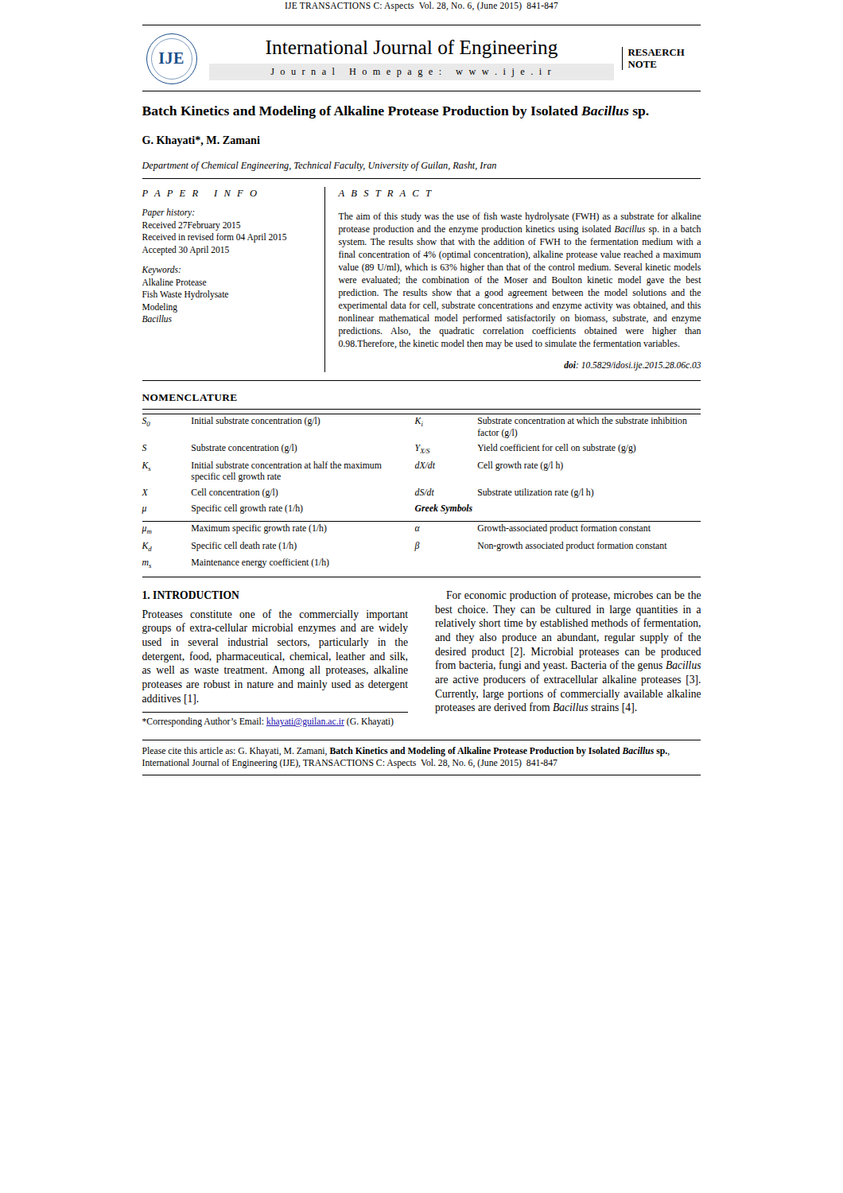IJE TRANSACTIONS C: Aspects Vol. 28, No. 6, (June 2015) 841-847
IJE
International Journal of Engineering
J o u r n a l H o m e p a g e : w w w . i j e . i r
RESAERCH
NOTE
Batch Kinetics and Modeling of Alkaline Protease Production by Isolated Bacillus sp.
G. Khayati*, M. Zamani
Department of Chemical Engineering, Technical Faculty, University of Guilan, Rasht, Iran
P A P E R I N F O
Paper history:
Received 27February 2015
Received in revised form 04 April 2015
Accepted 30 April 2015
Keywords:
Alkaline Protease
Fish Waste Hydrolysate
Modeling
Bacillus
A B S T R A C T
The aim of this study was the use of fish waste hydrolysate (FWH) as a substrate for alkaline protease production and the enzyme production kinetics using isolated Bacillus sp. in a batch system. The results show that with the addition of FWH to the fermentation medium with a final concentration of 4% (optimal concentration), alkaline protease value reached a maximum value (89 U/ml), which is 63% higher than that of the control medium. Several kinetic models were evaluated; the combination of the Moser and Boulton kinetic model gave the best prediction. The results show that a good agreement between the model solutions and the experimental data for cell, substrate concentrations and enzyme activity was obtained, and this nonlinear mathematical model performed satisfactorily on biomass, substrate, and enzyme predictions. Also, the quadratic correlation coefficients obtained were higher than 0.98.Therefore, the kinetic model then may be used to simulate the fermentation variables.
doi: 10.5829/idosi.ije.2015.28.06c.03
NOMENCLATURE
| S 0 | Initial substrate concentration (g/l) | K i | Substrate concentration at which the substrate inhibition factor (g/l) |
| S | Substrate concentration (g/l) | Y X/S | Yield coefficient for cell on substrate (g/g) |
| K s | Initial substrate concentration at half the maximum specific cell growth rate | dX/dt | Cell growth rate (g/l h) |
| X | Cell concentration (g/l) | dS/dt | Substrate utilization rate (g/l h) |
| μ | Specific cell growth rate (1/h) | Greek Symbols | |
| μ m | Maximum specific growth rate (1/h) | α | Growth-associated product formation constant |
| K d | Specific cell death rate (1/h) | β | Non-growth associated product formation constant |
| m s | Maintenance energy coefficient (1/h) | | |
1. INTRODUCTION
Proteases constitute one of the commercially important groups of extra-cellular microbial enzymes and are widely used in several industrial sectors, particularly in the detergent, food, pharmaceutical, chemical, leather and silk, as well as waste treatment. Among all proteases, alkaline proteases are robust in nature and mainly used as detergent additives [1].
*Corresponding Author’s Email: khayati@guilan.ac.ir (G. Khayati)
For economic production of protease, microbes can be the best choice. They can be cultured in large quantities in a relatively short time by established methods of fermentation, and they also produce an abundant, regular supply of the desired product [2]. Microbial proteases can be produced from bacteria, fungi and yeast. Bacteria of the genus Bacillus are active producers of extracellular alkaline proteases [3]. Currently, large portions of commercially available alkaline proteases are derived from Bacillus strains [4].
Please cite this article as: G. Khayati, M. Zamani, Batch Kinetics and Modeling of Alkaline Protease Production by Isolated Bacillus sp., International Journal of Engineering (IJE), TRANSACTIONS C: Aspects Vol. 28, No. 6, (June 2015) 841-847